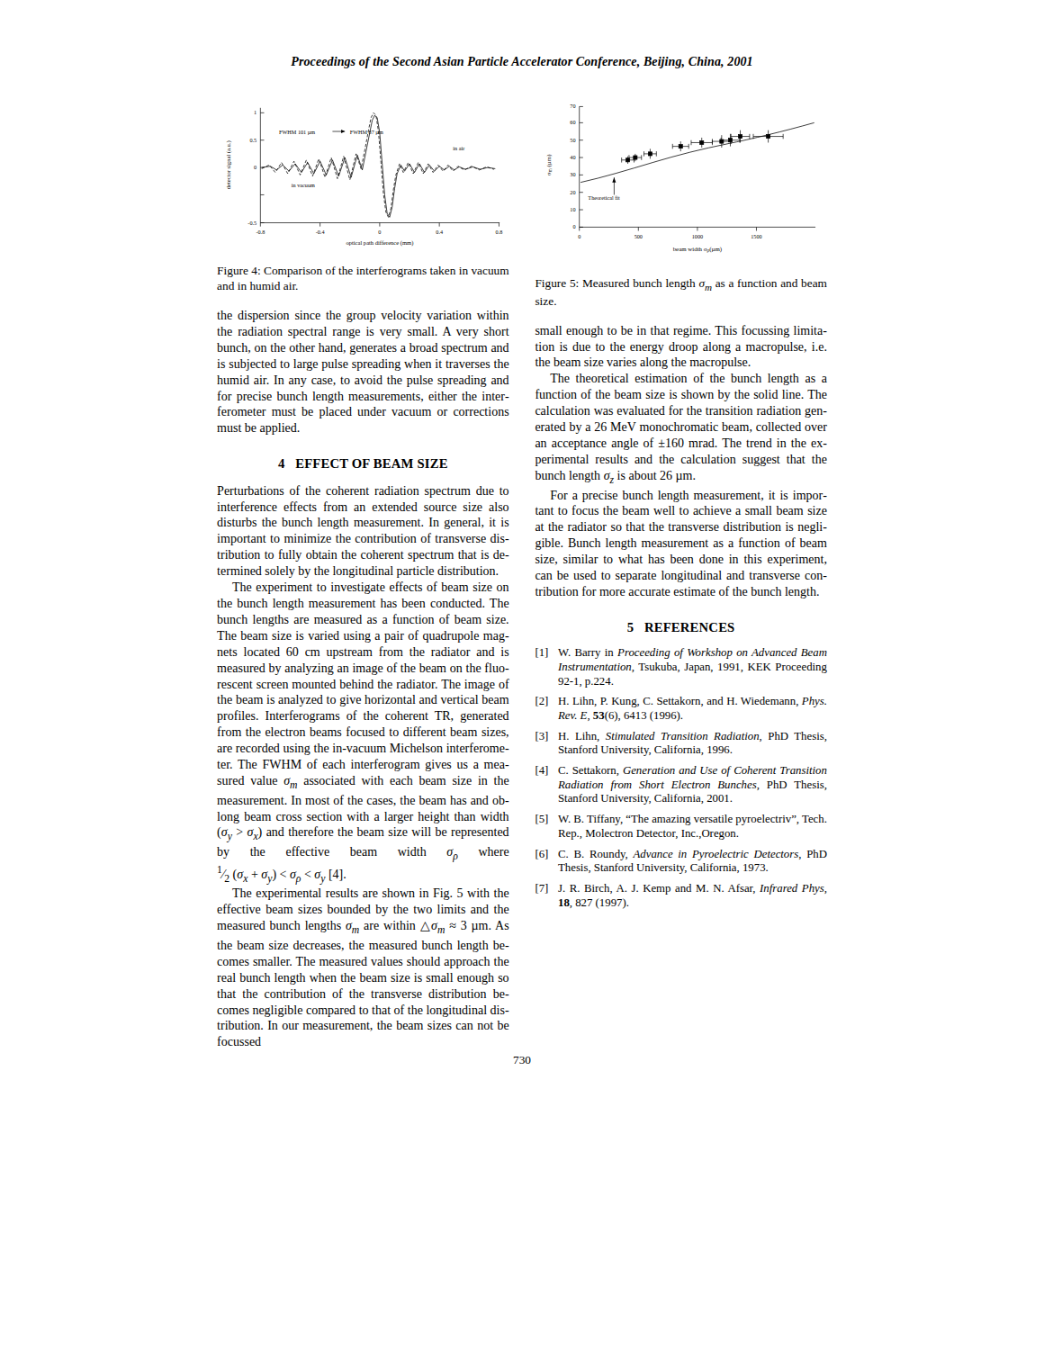Proceedings of the Second Asian Particle Accelerator Conference, Beijing, China, 2001
1 0.5 0 -0.5 -0.8 -0.4 0 0.4 0.8 optical path difference (mm) detector signal (a.u.) FWHM 101 µm FWHM 87 µm in air in vacuum
Figure 4: Comparison of the interferograms taken in vacuum and in humid air.
the dispersion since the group velocity variation within the radiation spectral range is very small. A very short bunch, on the other hand, generates a broad spectrum and is subjected to large pulse spreading when it traverses the humid air. In any case, to avoid the pulse spreading and for precise bunch length measurements, either the interferometer must be placed under vacuum or corrections must be applied.
4 EFFECT OF BEAM SIZE
Perturbations of the coherent radiation spectrum due to interference effects from an extended source size also disturbs the bunch length measurement. In general, it is important to minimize the contribution of transverse distribution to fully obtain the coherent spectrum that is determined solely by the longitudinal particle distribution.
The experiment to investigate effects of beam size on the bunch length measurement has been conducted. The bunch lengths are measured as a function of beam size. The beam size is varied using a pair of quadrupole magnets located 60 cm upstream from the radiator and is measured by analyzing an image of the beam on the fluorescent screen mounted behind the radiator. The image of the beam is analyzed to give horizontal and vertical beam profiles. Interferograms of the coherent TR, generated from the electron beams focused to different beam sizes, are recorded using the in-vacuum Michelson interferometer. The FWHM of each interferogram gives us a measured value σm associated with each beam size in the measurement. In most of the cases, the beam has and oblong beam cross section with a larger height than width (σy > σx) and therefore the beam size will be represented by the effective beam width σρ where 1⁄2 (σx + σy) < σρ < σy [4].
The experimental results are shown in Fig. 5 with the effective beam sizes bounded by the two limits and the measured bunch lengths σm are within △σm ≈ 3 µm. As the beam size decreases, the measured bunch length becomes smaller. The measured values should approach the real bunch length when the beam size is small enough so that the contribution of the transverse distribution becomes negligible compared to that of the longitudinal distribution. In our measurement, the beam sizes can not be focussed
0 10 20 30 40 50 60 70 0 500 1000 1500 beam width σρ(µm) σm (µm) Theoretical fit
Figure 5: Measured bunch length σm as a function and beam size.
small enough to be in that regime. This focussing limitation is due to the energy droop along a macropulse, i.e. the beam size varies along the macropulse.
The theoretical estimation of the bunch length as a function of the beam size is shown by the solid line. The calculation was evaluated for the transition radiation generated by a 26 MeV monochromatic beam, collected over an acceptance angle of ±160 mrad. The trend in the experimental results and the calculation suggest that the bunch length σz is about 26 µm.
For a precise bunch length measurement, it is important to focus the beam well to achieve a small beam size at the radiator so that the transverse distribution is negligible. Bunch length measurement as a function of beam size, similar to what has been done in this experiment, can be used to separate longitudinal and transverse contribution for more accurate estimate of the bunch length.
5 REFERENCES
[1]
W. Barry in Proceeding of Workshop on Advanced Beam Instrumentation, Tsukuba, Japan, 1991, KEK Proceeding 92-1, p.224.
[2]
H. Lihn, P. Kung, C. Settakorn, and H. Wiedemann, Phys. Rev. E, 53(6), 6413 (1996).
[3]
H. Lihn, Stimulated Transition Radiation, PhD Thesis, Stanford University, California, 1996.
[4]
C. Settakorn, Generation and Use of Coherent Transition Radiation from Short Electron Bunches, PhD Thesis, Stanford University, California, 2001.
[5]
W. B. Tiffany, “The amazing versatile pyroelectriv”, Tech. Rep., Molectron Detector, Inc.,Oregon.
[6]
C. B. Roundy, Advance in Pyroelectric Detectors, PhD Thesis, Stanford University, California, 1973.
[7]
J. R. Birch, A. J. Kemp and M. N. Afsar, Infrared Phys, 18, 827 (1997).
730